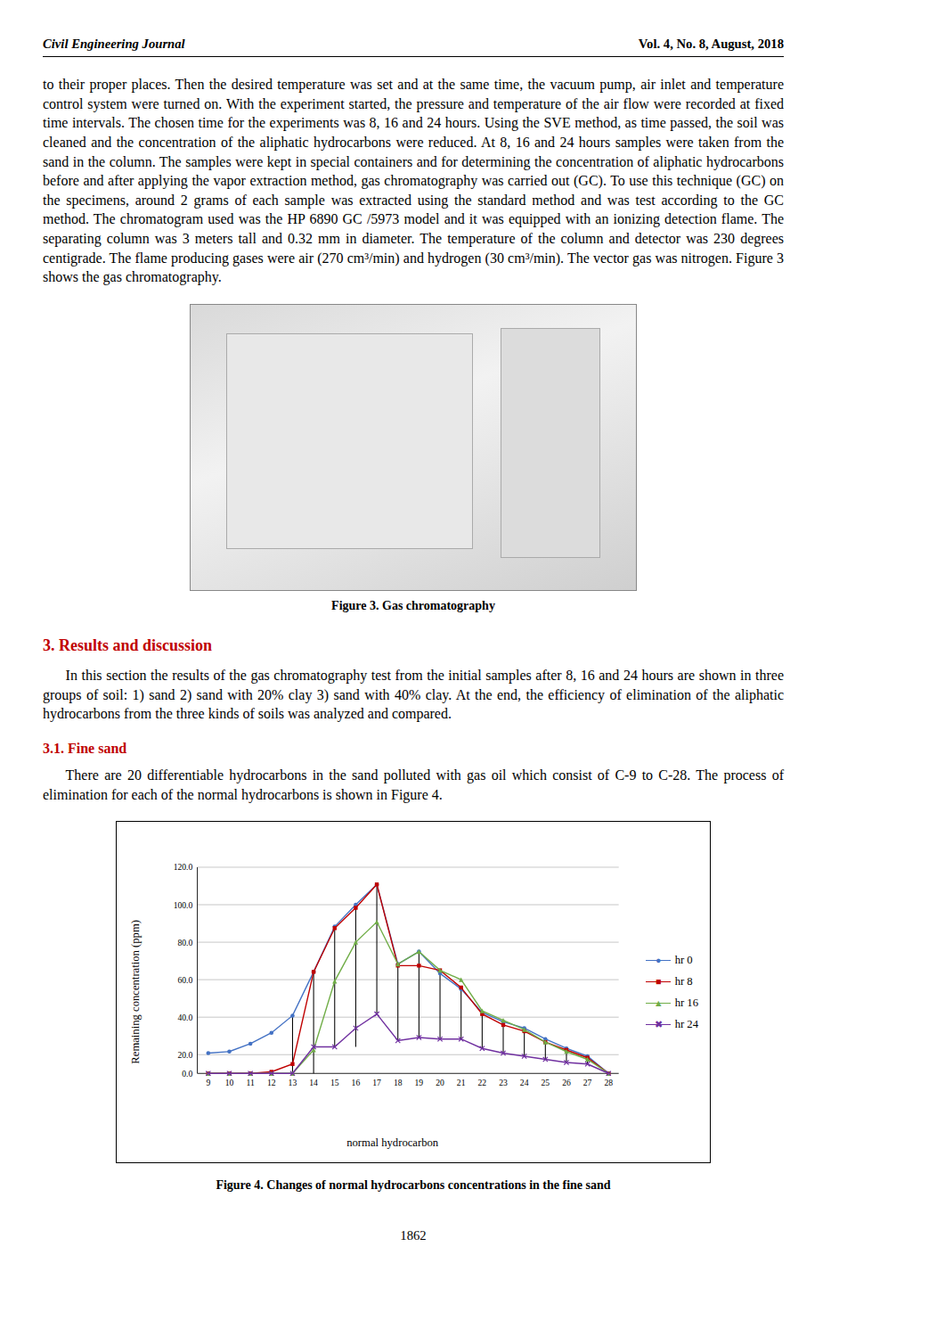Civil Engineering Journal Vol. 4, No. 8, August, 2018
to their proper places. Then the desired temperature was set and at the same time, the vacuum pump, air inlet and temperature control system were turned on. With the experiment started, the pressure and temperature of the air flow were recorded at fixed time intervals. The chosen time for the experiments was 8, 16 and 24 hours. Using the SVE method, as time passed, the soil was cleaned and the concentration of the aliphatic hydrocarbons were reduced. At 8, 16 and 24 hours samples were taken from the sand in the column. The samples were kept in special containers and for determining the concentration of aliphatic hydrocarbons before and after applying the vapor extraction method, gas chromatography was carried out (GC). To use this technique (GC) on the specimens, around 2 grams of each sample was extracted using the standard method and was test according to the GC method. The chromatogram used was the HP 6890 GC /5973 model and it was equipped with an ionizing detection flame. The separating column was 3 meters tall and 0.32 mm in diameter. The temperature of the column and detector was 230 degrees centigrade. The flame producing gases were air (270 cm³/min) and hydrogen (30 cm³/min). The vector gas was nitrogen. Figure 3 shows the gas chromatography.
Figure 3. Gas chromatography
3. Results and discussion
In this section the results of the gas chromatography test from the initial samples after 8, 16 and 24 hours are shown in three groups of soil: 1) sand 2) sand with 20% clay 3) sand with 40% clay. At the end, the efficiency of elimination of the aliphatic hydrocarbons from the three kinds of soils was analyzed and compared.
3.1. Fine sand
There are 20 differentiable hydrocarbons in the sand polluted with gas oil which consist of C-9 to C-28. The process of elimination for each of the normal hydrocarbons is shown in Figure 4.
Remaining concentration (ppm)
120.0 100.0 80.0 60.0 40.0 20.0 0.0 9 10 11 12 13 14 15 16 17 18 19 20 21 22 23 24 25 26 27 28
normal hydrocarbon
● hr 0
■ hr 8
▲ hr 16
✖ hr 24
Figure 4. Changes of normal hydrocarbons concentrations in the fine sand
1862